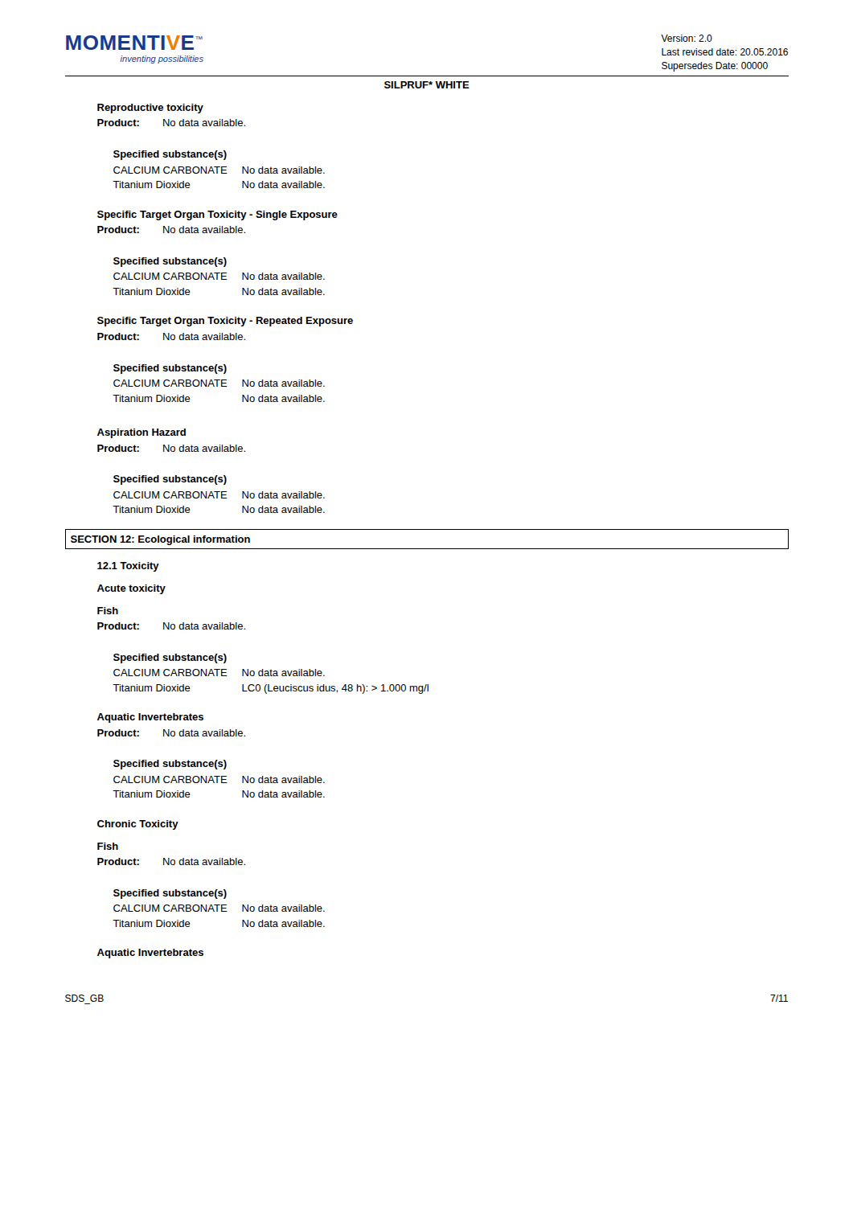MOMENTIVE™
inventing possibilities
Version: 2.0
Last revised date: 20.05.2016
Supersedes Date: 00000
SILPRUF* WHITE
Reproductive toxicity
| Product: | No data available. |
Specified substance(s)
| CALCIUM CARBONATE | No data available. |
| Titanium Dioxide | No data available. |
Specific Target Organ Toxicity - Single Exposure
| Product: | No data available. |
Specified substance(s)
| CALCIUM CARBONATE | No data available. |
| Titanium Dioxide | No data available. |
Specific Target Organ Toxicity - Repeated Exposure
| Product: | No data available. |
Specified substance(s)
| CALCIUM CARBONATE | No data available. |
| Titanium Dioxide | No data available. |
Aspiration Hazard
| Product: | No data available. |
Specified substance(s)
| CALCIUM CARBONATE | No data available. |
| Titanium Dioxide | No data available. |
SECTION 12: Ecological information
12.1 Toxicity
Acute toxicity
Fish
| Product: | No data available. |
Specified substance(s)
| CALCIUM CARBONATE | No data available. |
| Titanium Dioxide | LC0 (Leuciscus idus, 48 h): > 1.000 mg/l |
Aquatic Invertebrates
| Product: | No data available. |
Specified substance(s)
| CALCIUM CARBONATE | No data available. |
| Titanium Dioxide | No data available. |
Chronic Toxicity
Fish
| Product: | No data available. |
Specified substance(s)
| CALCIUM CARBONATE | No data available. |
| Titanium Dioxide | No data available. |
Aquatic Invertebrates
SDS_GB
7/11